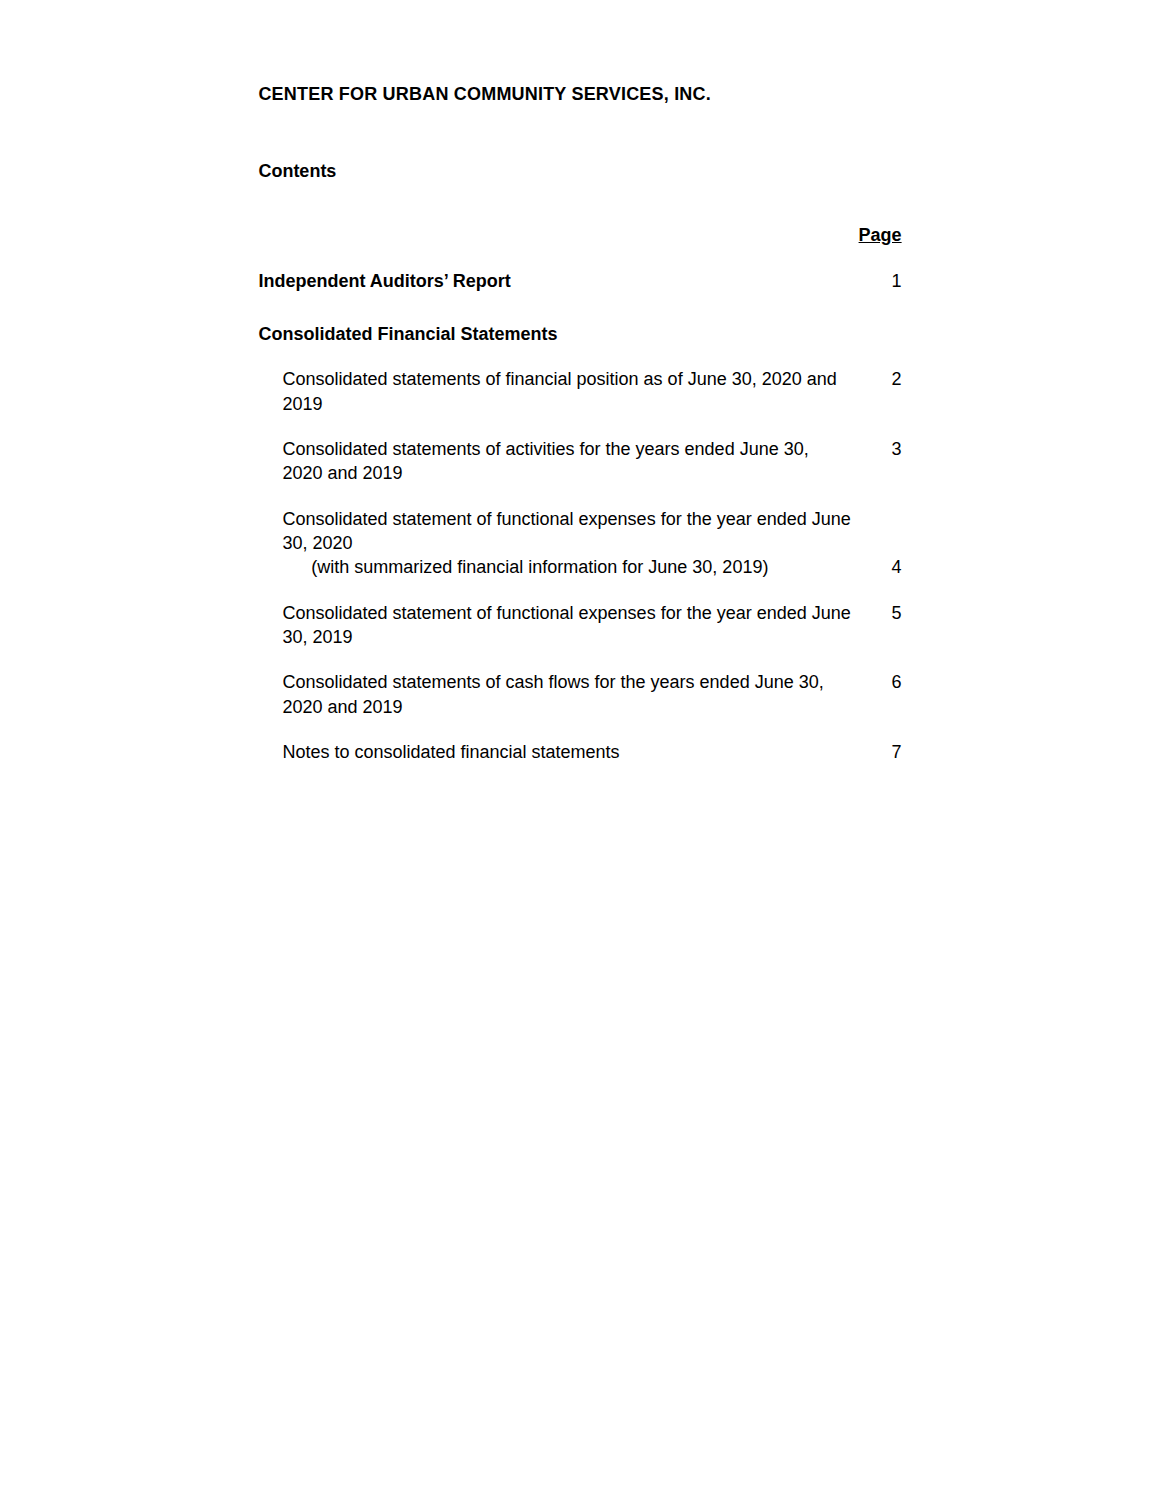CENTER FOR URBAN COMMUNITY SERVICES, INC.
Contents
| | Page |
| Independent Auditors’ Report | 1 |
| Consolidated Financial Statements | |
| Consolidated statements of financial position as of June 30, 2020 and 2019 | 2 |
| Consolidated statements of activities for the years ended June 30, 2020 and 2019 | 3 |
| Consolidated statement of functional expenses for the year ended June 30, 2020 (with summarized financial information for June 30, 2019) | 4 |
| Consolidated statement of functional expenses for the year ended June 30, 2019 | 5 |
| Consolidated statements of cash flows for the years ended June 30, 2020 and 2019 | 6 |
| Notes to consolidated financial statements | 7 |